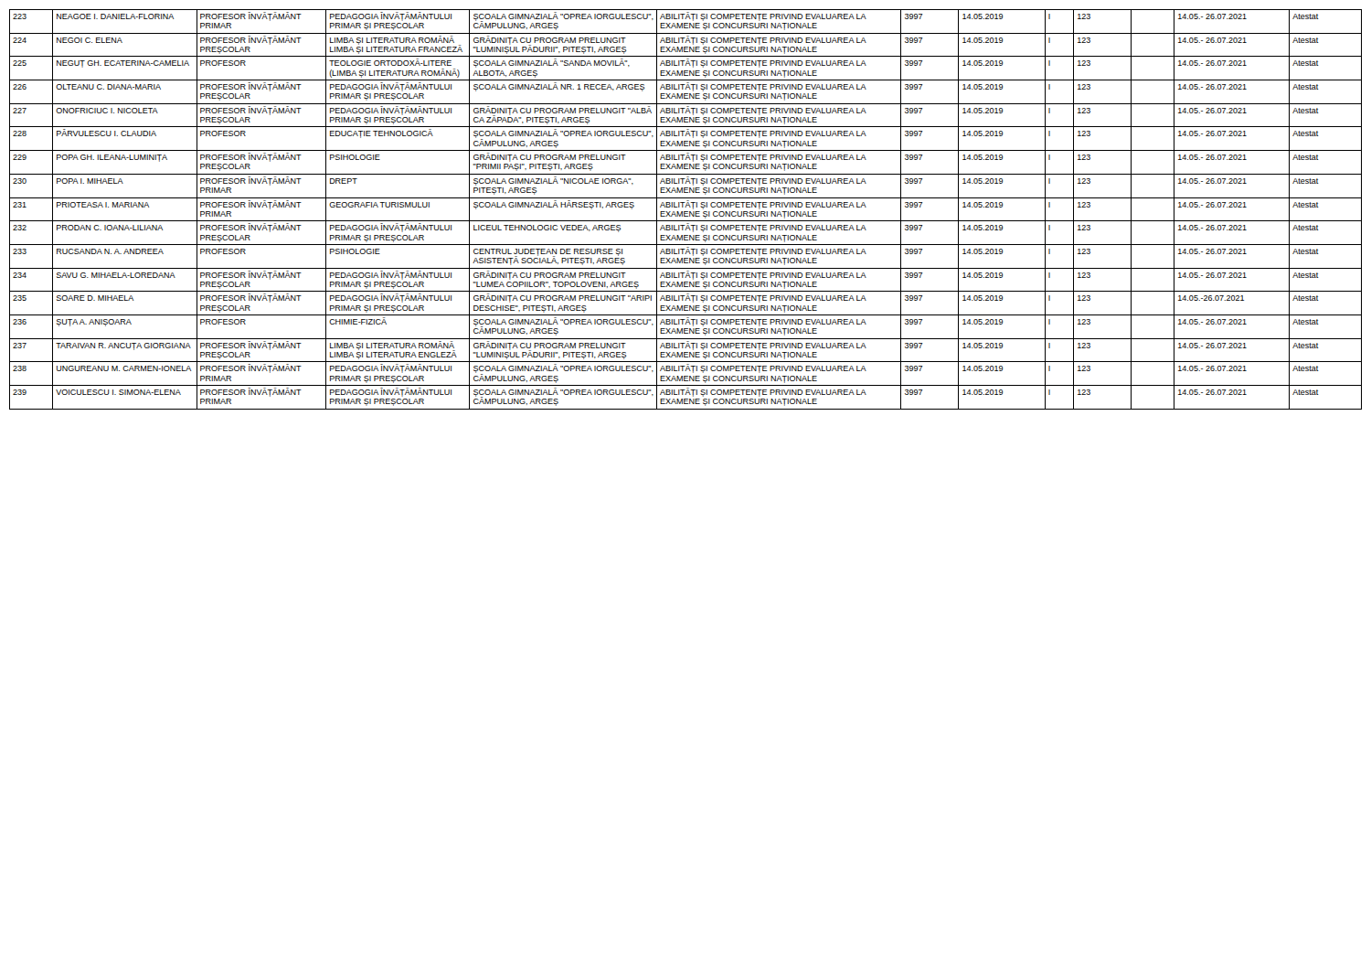| 223 | NEAGOE I. DANIELA-FLORINA | PROFESOR ÎNVĂȚĂMÂNT PRIMAR | PEDAGOGIA ÎNVĂȚĂMÂNTULUI PRIMAR ȘI PREȘCOLAR | ȘCOALA GIMNAZIALĂ "OPREA IORGULESCU", CÂMPULUNG, ARGEȘ | ABILITĂȚI ȘI COMPETENȚE PRIVIND EVALUAREA LA EXAMENE ȘI CONCURSURI NAȚIONALE | 3997 | 14.05.2019 | I | 123 | | 14.05.- 26.07.2021 | Atestat |
| 224 | NEGOI C. ELENA | PROFESOR ÎNVĂȚĂMÂNT PREȘCOLAR | LIMBA ȘI LITERATURA ROMÂNĂ LIMBA ȘI LITERATURA FRANCEZĂ | GRĂDINIȚA CU PROGRAM PRELUNGIT "LUMINIȘUL PĂDURII", PITEȘTI, ARGEȘ | ABILITĂȚI ȘI COMPETENȚE PRIVIND EVALUAREA LA EXAMENE ȘI CONCURSURI NAȚIONALE | 3997 | 14.05.2019 | I | 123 | | 14.05.- 26.07.2021 | Atestat |
| 225 | NEGUȚ GH. ECATERINA-CAMELIA | PROFESOR | TEOLOGIE ORTODOXĂ-LITERE (LIMBA ȘI LITERATURA ROMÂNĂ) | ȘCOALA GIMNAZIALĂ "SANDA MOVILĂ", ALBOTA, ARGEȘ | ABILITĂȚI ȘI COMPETENȚE PRIVIND EVALUAREA LA EXAMENE ȘI CONCURSURI NAȚIONALE | 3997 | 14.05.2019 | I | 123 | | 14.05.- 26.07.2021 | Atestat |
| 226 | OLTEANU C. DIANA-MARIA | PROFESOR ÎNVĂȚĂMÂNT PREȘCOLAR | PEDAGOGIA ÎNVĂȚĂMÂNTULUI PRIMAR ȘI PREȘCOLAR | ȘCOALA GIMNAZIALĂ NR. 1 RECEA, ARGEȘ | ABILITĂȚI ȘI COMPETENȚE PRIVIND EVALUAREA LA EXAMENE ȘI CONCURSURI NAȚIONALE | 3997 | 14.05.2019 | I | 123 | | 14.05.- 26.07.2021 | Atestat |
| 227 | ONOFRICIUC I. NICOLETA | PROFESOR ÎNVĂȚĂMÂNT PREȘCOLAR | PEDAGOGIA ÎNVĂȚĂMÂNTULUI PRIMAR ȘI PREȘCOLAR | GRĂDINIȚA CU PROGRAM PRELUNGIT "ALBĂ CA ZĂPADA", PITEȘTI, ARGEȘ | ABILITĂȚI ȘI COMPETENȚE PRIVIND EVALUAREA LA EXAMENE ȘI CONCURSURI NAȚIONALE | 3997 | 14.05.2019 | I | 123 | | 14.05.- 26.07.2021 | Atestat |
| 228 | PÂRVULESCU I. CLAUDIA | PROFESOR | EDUCAȚIE TEHNOLOGICĂ | ȘCOALA GIMNAZIALĂ "OPREA IORGULESCU", CÂMPULUNG, ARGEȘ | ABILITĂȚI ȘI COMPETENȚE PRIVIND EVALUAREA LA EXAMENE ȘI CONCURSURI NAȚIONALE | 3997 | 14.05.2019 | I | 123 | | 14.05.- 26.07.2021 | Atestat |
| 229 | POPA GH. ILEANA-LUMINIȚA | PROFESOR ÎNVĂȚĂMÂNT PREȘCOLAR | PSIHOLOGIE | GRĂDINIȚA CU PROGRAM PRELUNGIT "PRIMII PAȘI", PITEȘTI, ARGEȘ | ABILITĂȚI ȘI COMPETENȚE PRIVIND EVALUAREA LA EXAMENE ȘI CONCURSURI NAȚIONALE | 3997 | 14.05.2019 | I | 123 | | 14.05.- 26.07.2021 | Atestat |
| 230 | POPA I. MIHAELA | PROFESOR ÎNVĂȚĂMÂNT PRIMAR | DREPT | ȘCOALA GIMNAZIALĂ "NICOLAE IORGA", PITEȘTI, ARGEȘ | ABILITĂȚI ȘI COMPETENȚE PRIVIND EVALUAREA LA EXAMENE ȘI CONCURSURI NAȚIONALE | 3997 | 14.05.2019 | I | 123 | | 14.05.- 26.07.2021 | Atestat |
| 231 | PRIOTEASA I. MARIANA | PROFESOR ÎNVĂȚĂMÂNT PRIMAR | GEOGRAFIA TURISMULUI | ȘCOALA GIMNAZIALĂ HÂRSEȘTI, ARGEȘ | ABILITĂȚI ȘI COMPETENȚE PRIVIND EVALUAREA LA EXAMENE ȘI CONCURSURI NAȚIONALE | 3997 | 14.05.2019 | I | 123 | | 14.05.- 26.07.2021 | Atestat |
| 232 | PRODAN C. IOANA-LILIANA | PROFESOR ÎNVĂȚĂMÂNT PREȘCOLAR | PEDAGOGIA ÎNVĂȚĂMÂNTULUI PRIMAR ȘI PREȘCOLAR | LICEUL TEHNOLOGIC VEDEA, ARGEȘ | ABILITĂȚI ȘI COMPETENȚE PRIVIND EVALUAREA LA EXAMENE ȘI CONCURSURI NAȚIONALE | 3997 | 14.05.2019 | I | 123 | | 14.05.- 26.07.2021 | Atestat |
| 233 | RUCSANDA N. A. ANDREEA | PROFESOR | PSIHOLOGIE | CENTRUL JUDEȚEAN DE RESURSE ȘI ASISTENȚĂ SOCIALĂ, PITEȘTI, ARGEȘ | ABILITĂȚI ȘI COMPETENȚE PRIVIND EVALUAREA LA EXAMENE ȘI CONCURSURI NAȚIONALE | 3997 | 14.05.2019 | I | 123 | | 14.05.- 26.07.2021 | Atestat |
| 234 | SAVU G. MIHAELA-LOREDANA | PROFESOR ÎNVĂȚĂMÂNT PREȘCOLAR | PEDAGOGIA ÎNVĂȚĂMÂNTULUI PRIMAR ȘI PREȘCOLAR | GRĂDINIȚA CU PROGRAM PRELUNGIT "LUMEA COPIILOR", TOPOLOVENI, ARGEȘ | ABILITĂȚI ȘI COMPETENȚE PRIVIND EVALUAREA LA EXAMENE ȘI CONCURSURI NAȚIONALE | 3997 | 14.05.2019 | I | 123 | | 14.05.- 26.07.2021 | Atestat |
| 235 | SOARE D. MIHAELA | PROFESOR ÎNVĂȚĂMÂNT PREȘCOLAR | PEDAGOGIA ÎNVĂȚĂMÂNTULUI PRIMAR ȘI PREȘCOLAR | GRĂDINIȚA CU PROGRAM PRELUNGIT "ARIPI DESCHISE", PITEȘTI, ARGEȘ | ABILITĂȚI ȘI COMPETENȚE PRIVIND EVALUAREA LA EXAMENE ȘI CONCURSURI NAȚIONALE | 3997 | 14.05.2019 | I | 123 | | 14.05.-26.07.2021 | Atestat |
| 236 | ȘUȚA A. ANIȘOARA | PROFESOR | CHIMIE-FIZICĂ | ȘCOALA GIMNAZIALĂ "OPREA IORGULESCU", CÂMPULUNG, ARGEȘ | ABILITĂȚI ȘI COMPETENȚE PRIVIND EVALUAREA LA EXAMENE ȘI CONCURSURI NAȚIONALE | 3997 | 14.05.2019 | I | 123 | | 14.05.- 26.07.2021 | Atestat |
| 237 | TARAIVAN R. ANCUȚA GIORGIANA | PROFESOR ÎNVĂȚĂMÂNT PREȘCOLAR | LIMBA ȘI LITERATURA ROMÂNĂ LIMBA ȘI LITERATURA ENGLEZĂ | GRĂDINIȚA CU PROGRAM PRELUNGIT "LUMINIȘUL PĂDURII", PITEȘTI, ARGEȘ | ABILITĂȚI ȘI COMPETENȚE PRIVIND EVALUAREA LA EXAMENE ȘI CONCURSURI NAȚIONALE | 3997 | 14.05.2019 | I | 123 | | 14.05.- 26.07.2021 | Atestat |
| 238 | UNGUREANU M. CARMEN-IONELA | PROFESOR ÎNVĂȚĂMÂNT PRIMAR | PEDAGOGIA ÎNVĂȚĂMÂNTULUI PRIMAR ȘI PREȘCOLAR | ȘCOALA GIMNAZIALĂ "OPREA IORGULESCU", CÂMPULUNG, ARGEȘ | ABILITĂȚI ȘI COMPETENȚE PRIVIND EVALUAREA LA EXAMENE ȘI CONCURSURI NAȚIONALE | 3997 | 14.05.2019 | I | 123 | | 14.05.- 26.07.2021 | Atestat |
| 239 | VOICULESCU I. SIMONA-ELENA | PROFESOR ÎNVĂȚĂMÂNT PRIMAR | PEDAGOGIA ÎNVĂȚĂMÂNTULUI PRIMAR ȘI PREȘCOLAR | ȘCOALA GIMNAZIALĂ "OPREA IORGULESCU", CÂMPULUNG, ARGEȘ | ABILITĂȚI ȘI COMPETENȚE PRIVIND EVALUAREA LA EXAMENE ȘI CONCURSURI NAȚIONALE | 3997 | 14.05.2019 | I | 123 | | 14.05.- 26.07.2021 | Atestat |